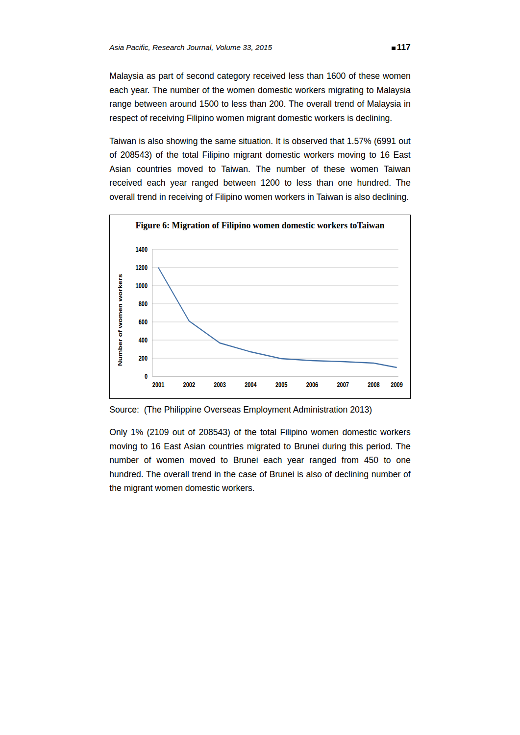Asia Pacific, Research Journal, Volume 33, 2015 117
Malaysia as part of second category received less than 1600 of these women each year. The number of the women domestic workers migrating to Malaysia range between around 1500 to less than 200. The overall trend of Malaysia in respect of receiving Filipino women migrant domestic workers is declining.
Taiwan is also showing the same situation. It is observed that 1.57% (6991 out of 208543) of the total Filipino migrant domestic workers moving to 16 East Asian countries moved to Taiwan. The number of these women Taiwan received each year ranged between 1200 to less than one hundred. The overall trend in receiving of Filipino women workers in Taiwan is also declining.
Figure 6: Migration of Filipino women domestic workers toTaiwan
Number of women workers 1400 1200 1000 800 600 400 200 0 2001 2002 2003 2004 2005 2006 2007 2008 2009
Source: (The Philippine Overseas Employment Administration 2013)
Only 1% (2109 out of 208543) of the total Filipino women domestic workers moving to 16 East Asian countries migrated to Brunei during this period. The number of women moved to Brunei each year ranged from 450 to one hundred. The overall trend in the case of Brunei is also of declining number of the migrant women domestic workers.